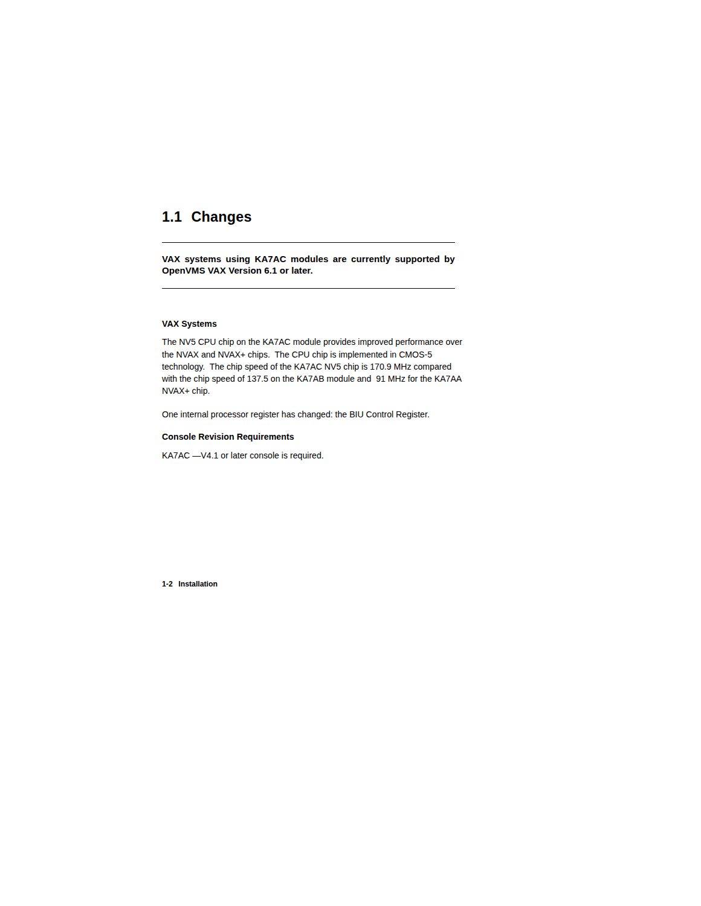1.1 Changes
VAX systems using KA7AC modules are currently supported by OpenVMS VAX Version 6.1 or later.
VAX Systems
The NV5 CPU chip on the KA7AC module provides improved performance over the NVAX and NVAX+ chips. The CPU chip is implemented in CMOS-5 technology. The chip speed of the KA7AC NV5 chip is 170.9 MHz compared with the chip speed of 137.5 on the KA7AB module and 91 MHz for the KA7AA NVAX+ chip.
One internal processor register has changed: the BIU Control Register.
Console Revision Requirements
KA7AC —V4.1 or later console is required.
1-2 Installation